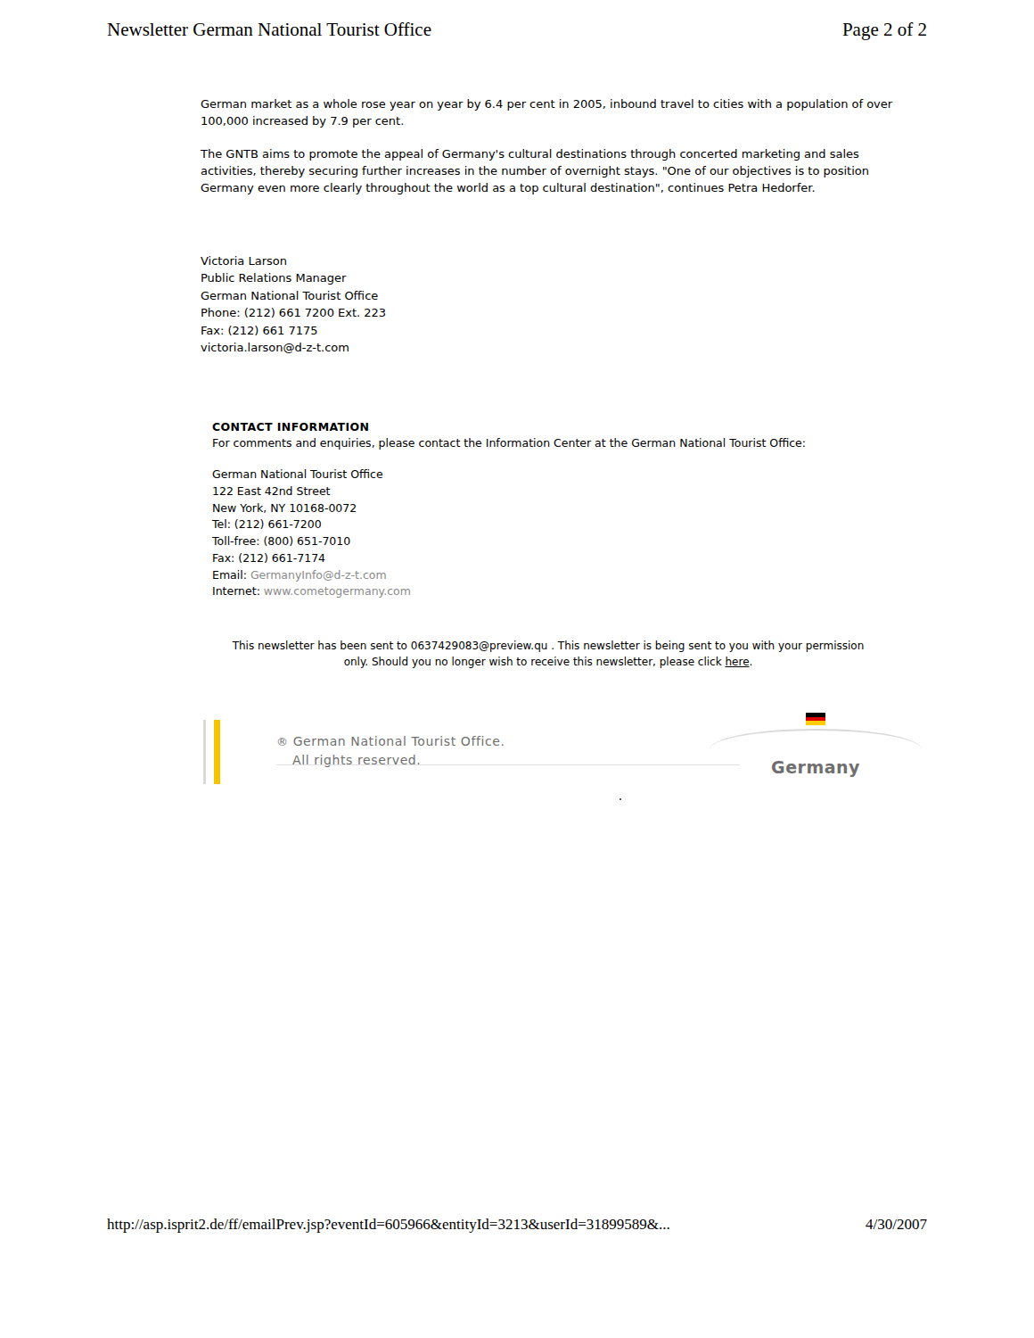Newsletter German National Tourist Office
Page 2 of 2
German market as a whole rose year on year by 6.4 per cent in 2005, inbound travel to cities with a population of over 100,000 increased by 7.9 per cent.
The GNTB aims to promote the appeal of Germany's cultural destinations through concerted marketing and sales activities, thereby securing further increases in the number of overnight stays. "One of our objectives is to position Germany even more clearly throughout the world as a top cultural destination", continues Petra Hedorfer.
Victoria Larson
Public Relations Manager
German National Tourist Office
Phone: (212) 661 7200 Ext. 223
Fax: (212) 661 7175
victoria.larson@d-z-t.com
CONTACT INFORMATION
For comments and enquiries, please contact the Information Center at the German National Tourist Office:
German National Tourist Office
122 East 42nd Street
New York, NY 10168-0072
Tel: (212) 661-7200
Toll-free: (800) 651-7010
Fax: (212) 661-7174
Email: GermanyInfo@d-z-t.com
Internet: www.cometogermany.com
This newsletter has been sent to 0637429083@preview.qu . This newsletter is being sent to you with your permission only. Should you no longer wish to receive this newsletter, please click here.
® German National Tourist Office.
All rights reserved.
Germany
http://asp.isprit2.de/ff/emailPrev.jsp?eventId=605966&entityId=3213&userId=31899589&...
4/30/2007